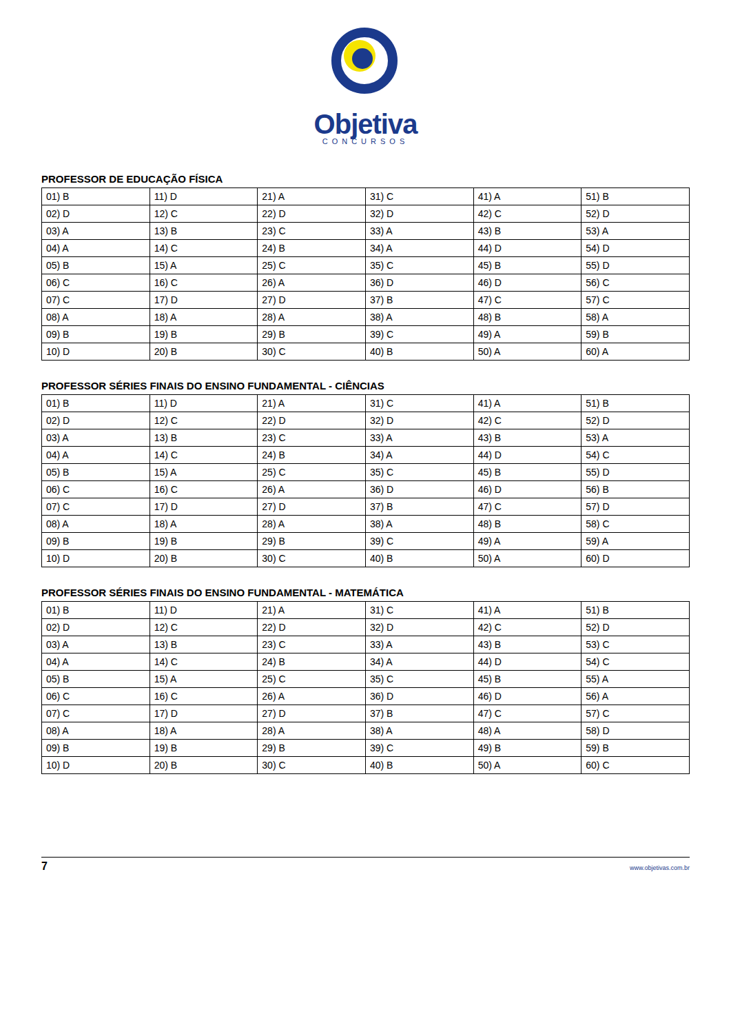Objetiva
CONCURSOS
Professor de Educação Física
| 01) B | 11) D | 21) A | 31) C | 41) A | 51) B |
| 02) D | 12) C | 22) D | 32) D | 42) C | 52) D |
| 03) A | 13) B | 23) C | 33) A | 43) B | 53) A |
| 04) A | 14) C | 24) B | 34) A | 44) D | 54) D |
| 05) B | 15) A | 25) C | 35) C | 45) B | 55) D |
| 06) C | 16) C | 26) A | 36) D | 46) D | 56) C |
| 07) C | 17) D | 27) D | 37) B | 47) C | 57) C |
| 08) A | 18) A | 28) A | 38) A | 48) B | 58) A |
| 09) B | 19) B | 29) B | 39) C | 49) A | 59) B |
| 10) D | 20) B | 30) C | 40) B | 50) A | 60) A |
Professor Séries Finais do Ensino Fundamental - Ciências
| 01) B | 11) D | 21) A | 31) C | 41) A | 51) B |
| 02) D | 12) C | 22) D | 32) D | 42) C | 52) D |
| 03) A | 13) B | 23) C | 33) A | 43) B | 53) A |
| 04) A | 14) C | 24) B | 34) A | 44) D | 54) C |
| 05) B | 15) A | 25) C | 35) C | 45) B | 55) D |
| 06) C | 16) C | 26) A | 36) D | 46) D | 56) B |
| 07) C | 17) D | 27) D | 37) B | 47) C | 57) D |
| 08) A | 18) A | 28) A | 38) A | 48) B | 58) C |
| 09) B | 19) B | 29) B | 39) C | 49) A | 59) A |
| 10) D | 20) B | 30) C | 40) B | 50) A | 60) D |
Professor Séries Finais do Ensino Fundamental - Matemática
| 01) B | 11) D | 21) A | 31) C | 41) A | 51) B |
| 02) D | 12) C | 22) D | 32) D | 42) C | 52) D |
| 03) A | 13) B | 23) C | 33) A | 43) B | 53) C |
| 04) A | 14) C | 24) B | 34) A | 44) D | 54) C |
| 05) B | 15) A | 25) C | 35) C | 45) B | 55) A |
| 06) C | 16) C | 26) A | 36) D | 46) D | 56) A |
| 07) C | 17) D | 27) D | 37) B | 47) C | 57) C |
| 08) A | 18) A | 28) A | 38) A | 48) A | 58) D |
| 09) B | 19) B | 29) B | 39) C | 49) B | 59) B |
| 10) D | 20) B | 30) C | 40) B | 50) A | 60) C |
7 www.objetivas.com.br